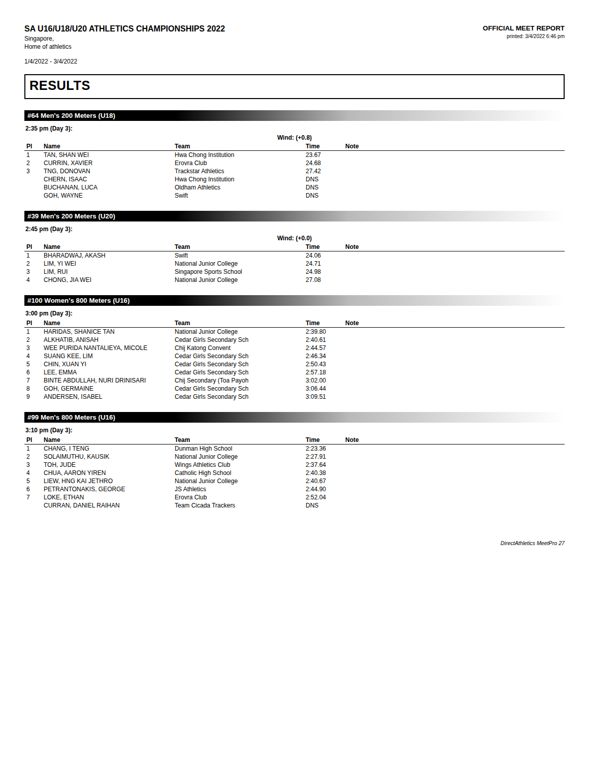OFFICIAL MEET REPORT
printed: 3/4/2022 6:46 pm
SA U16/U18/U20 ATHLETICS CHAMPIONSHIPS 2022
Singapore,
Home of athletics
1/4/2022 - 3/4/2022
RESULTS
#64 Men's 200 Meters (U18)
2:35 pm (Day 3):
Wind: (+0.8)
| Pl | Name | Team | Time | Note |
| --- | --- | --- | --- | --- |
| 1 | TAN, SHAN WEI | Hwa Chong Institution | 23.67 | |
| 2 | CURRIN, XAVIER | Erovra Club | 24.68 | |
| 3 | TNG, DONOVAN | Trackstar Athletics | 27.42 | |
| | CHERN, ISAAC | Hwa Chong Institution | DNS | |
| | BUCHANAN, LUCA | Oldham Athletics | DNS | |
| | GOH, WAYNE | Swift | DNS | |
#39 Men's 200 Meters (U20)
2:45 pm (Day 3):
Wind: (+0.0)
| Pl | Name | Team | Time | Note |
| --- | --- | --- | --- | --- |
| 1 | BHARADWAJ, AKASH | Swift | 24.06 | |
| 2 | LIM, YI WEI | National Junior College | 24.71 | |
| 3 | LIM, RUI | Singapore Sports School | 24.98 | |
| 4 | CHONG, JIA WEI | National Junior College | 27.08 | |
#100 Women's 800 Meters (U16)
3:00 pm (Day 3):
| Pl | Name | Team | Time | Note |
| --- | --- | --- | --- | --- |
| 1 | HARIDAS, SHANICE TAN | National Junior College | 2:39.80 | |
| 2 | ALKHATIB, ANISAH | Cedar Girls Secondary Sch | 2:40.61 | |
| 3 | WEE PURIDA NANTALIEYA, MICOLE | Chij Katong Convent | 2:44.57 | |
| 4 | SUANG KEE, LIM | Cedar Girls Secondary Sch | 2:46.34 | |
| 5 | CHIN, XUAN YI | Cedar Girls Secondary Sch | 2:50.43 | |
| 6 | LEE, EMMA | Cedar Girls Secondary Sch | 2:57.18 | |
| 7 | BINTE ABDULLAH, NURI DRINISARI | Chij Secondary (Toa Payoh | 3:02.00 | |
| 8 | GOH, GERMAINE | Cedar Girls Secondary Sch | 3:06.44 | |
| 9 | ANDERSEN, ISABEL | Cedar Girls Secondary Sch | 3:09.51 | |
#99 Men's 800 Meters (U16)
3:10 pm (Day 3):
| Pl | Name | Team | Time | Note |
| --- | --- | --- | --- | --- |
| 1 | CHANG, I TENG | Dunman High School | 2:23.36 | |
| 2 | SOLAIMUTHU, KAUSIK | National Junior College | 2:27.91 | |
| 3 | TOH, JUDE | Wings Athletics Club | 2:37.64 | |
| 4 | CHUA, AARON YIREN | Catholic High School | 2:40.38 | |
| 5 | LIEW, HNG KAI JETHRO | National Junior College | 2:40.67 | |
| 6 | PETRANTONAKIS, GEORGE | JS Athletics | 2:44.90 | |
| 7 | LOKE, ETHAN | Erovra Club | 2:52.04 | |
| | CURRAN, DANIEL RAIHAN | Team Cicada Trackers | DNS | |
DirectAthletics MeetPro 27